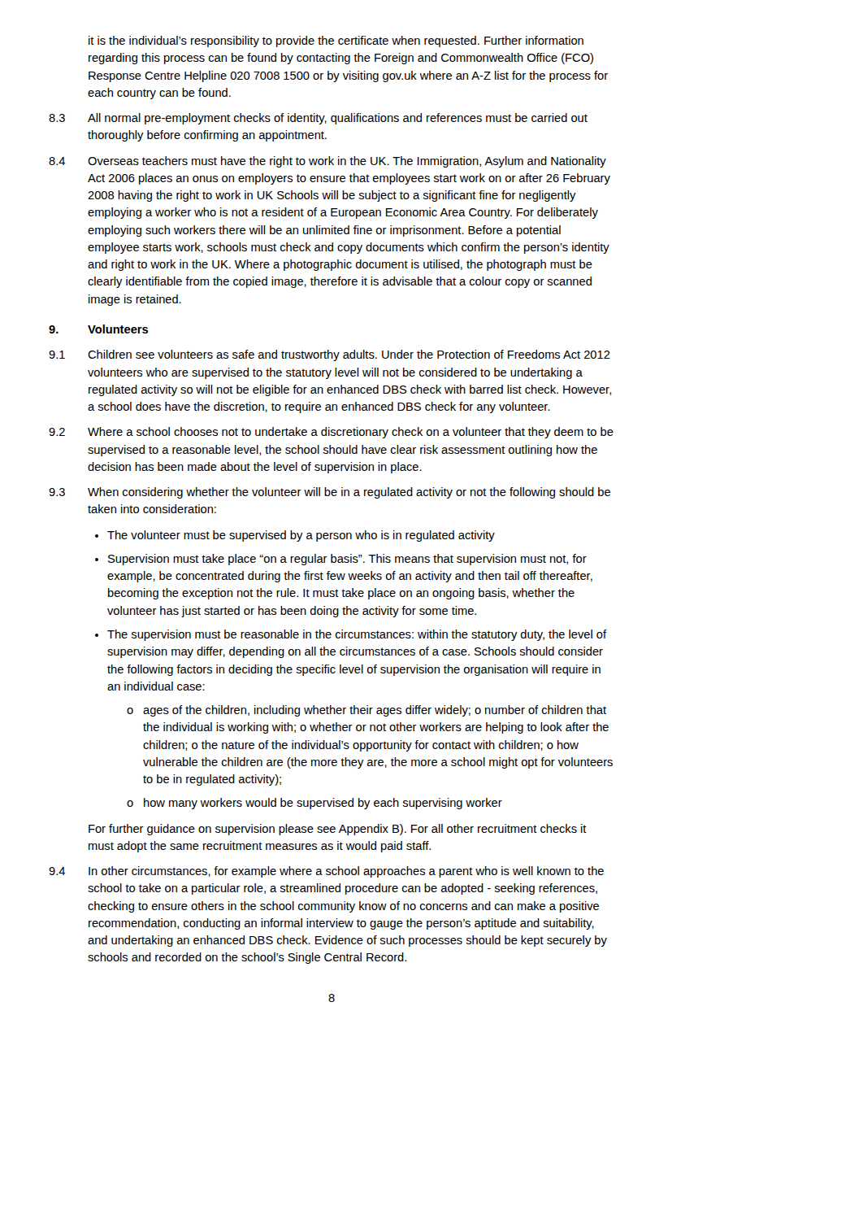it is the individual’s responsibility to provide the certificate when requested. Further information regarding this process can be found by contacting the Foreign and Commonwealth Office (FCO) Response Centre Helpline 020 7008 1500 or by visiting gov.uk where an A-Z list for the process for each country can be found.
8.3 All normal pre-employment checks of identity, qualifications and references must be carried out thoroughly before confirming an appointment.
8.4 Overseas teachers must have the right to work in the UK. The Immigration, Asylum and Nationality Act 2006 places an onus on employers to ensure that employees start work on or after 26 February 2008 having the right to work in UK Schools will be subject to a significant fine for negligently employing a worker who is not a resident of a European Economic Area Country. For deliberately employing such workers there will be an unlimited fine or imprisonment. Before a potential employee starts work, schools must check and copy documents which confirm the person’s identity and right to work in the UK. Where a photographic document is utilised, the photograph must be clearly identifiable from the copied image, therefore it is advisable that a colour copy or scanned image is retained.
9. Volunteers
9.1 Children see volunteers as safe and trustworthy adults. Under the Protection of Freedoms Act 2012 volunteers who are supervised to the statutory level will not be considered to be undertaking a regulated activity so will not be eligible for an enhanced DBS check with barred list check. However, a school does have the discretion, to require an enhanced DBS check for any volunteer.
9.2 Where a school chooses not to undertake a discretionary check on a volunteer that they deem to be supervised to a reasonable level, the school should have clear risk assessment outlining how the decision has been made about the level of supervision in place.
9.3 When considering whether the volunteer will be in a regulated activity or not the following should be taken into consideration:
The volunteer must be supervised by a person who is in regulated activity
Supervision must take place “on a regular basis”. This means that supervision must not, for example, be concentrated during the first few weeks of an activity and then tail off thereafter, becoming the exception not the rule. It must take place on an ongoing basis, whether the volunteer has just started or has been doing the activity for some time.
The supervision must be reasonable in the circumstances: within the statutory duty, the level of supervision may differ, depending on all the circumstances of a case. Schools should consider the following factors in deciding the specific level of supervision the organisation will require in an individual case:
oages of the children, including whether their ages differ widely; o number of children that the individual is working with; o whether or not other workers are helping to look after the children; o the nature of the individual’s opportunity for contact with children; o how vulnerable the children are (the more they are, the more a school might opt for volunteers to be in regulated activity);
ohow many workers would be supervised by each supervising worker
For further guidance on supervision please see Appendix B). For all other recruitment checks it must adopt the same recruitment measures as it would paid staff.
9.4 In other circumstances, for example where a school approaches a parent who is well known to the school to take on a particular role, a streamlined procedure can be adopted - seeking references, checking to ensure others in the school community know of no concerns and can make a positive recommendation, conducting an informal interview to gauge the person’s aptitude and suitability, and undertaking an enhanced DBS check. Evidence of such processes should be kept securely by schools and recorded on the school’s Single Central Record.
8